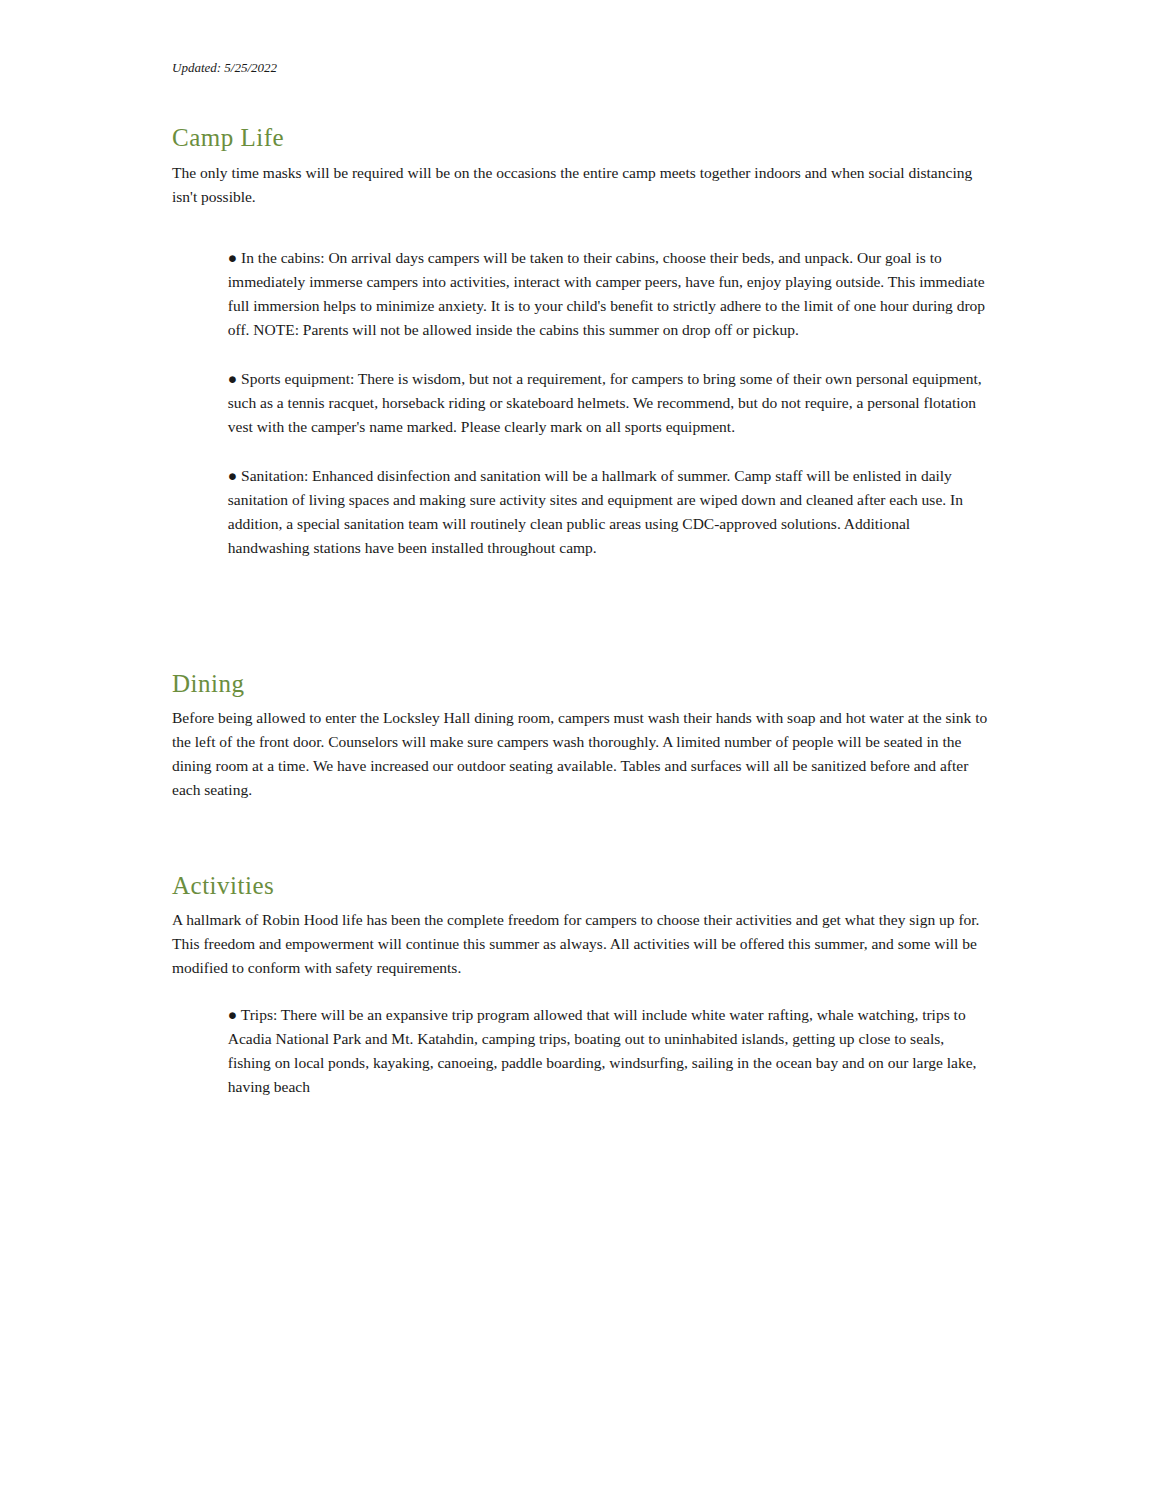Updated: 5/25/2022
Camp Life
The only time masks will be required will be on the occasions the entire camp meets together indoors and when social distancing isn't possible.
● In the cabins: On arrival days campers will be taken to their cabins, choose their beds, and unpack. Our goal is to immediately immerse campers into activities, interact with camper peers, have fun, enjoy playing outside. This immediate full immersion helps to minimize anxiety. It is to your child's benefit to strictly adhere to the limit of one hour during drop off. NOTE: Parents will not be allowed inside the cabins this summer on drop off or pickup.
● Sports equipment: There is wisdom, but not a requirement, for campers to bring some of their own personal equipment, such as a tennis racquet, horseback riding or skateboard helmets. We recommend, but do not require, a personal flotation vest with the camper's name marked. Please clearly mark on all sports equipment.
● Sanitation: Enhanced disinfection and sanitation will be a hallmark of summer. Camp staff will be enlisted in daily sanitation of living spaces and making sure activity sites and equipment are wiped down and cleaned after each use. In addition, a special sanitation team will routinely clean public areas using CDC-approved solutions. Additional handwashing stations have been installed throughout camp.
Dining
Before being allowed to enter the Locksley Hall dining room, campers must wash their hands with soap and hot water at the sink to the left of the front door. Counselors will make sure campers wash thoroughly. A limited number of people will be seated in the dining room at a time. We have increased our outdoor seating available. Tables and surfaces will all be sanitized before and after each seating.
Activities
A hallmark of Robin Hood life has been the complete freedom for campers to choose their activities and get what they sign up for. This freedom and empowerment will continue this summer as always. All activities will be offered this summer, and some will be modified to conform with safety requirements.
● Trips: There will be an expansive trip program allowed that will include white water rafting, whale watching, trips to Acadia National Park and Mt. Katahdin, camping trips, boating out to uninhabited islands, getting up close to seals, fishing on local ponds, kayaking, canoeing, paddle boarding, windsurfing, sailing in the ocean bay and on our large lake, having beach